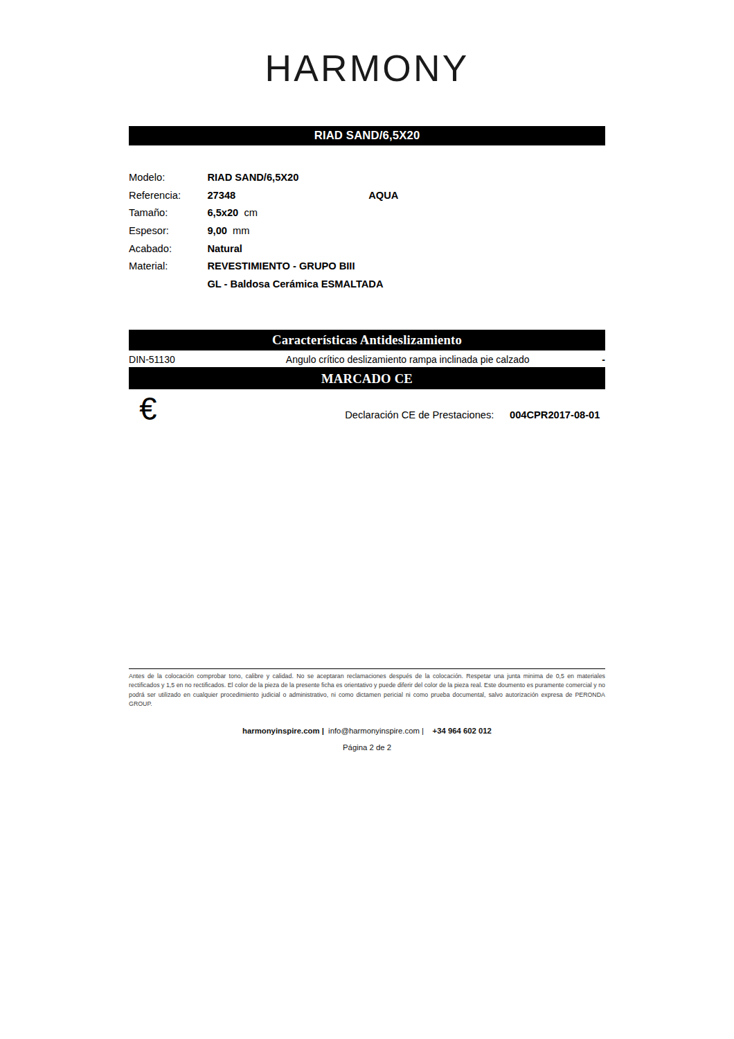HARMONY
RIAD SAND/6,5X20
| Modelo: | RIAD SAND/6,5X20 | |
| Referencia: | 27348 | AQUA |
| Tamaño: | 6,5x20 cm | |
| Espesor: | 9,00 mm | |
| Acabado: | Natural | |
| Material: | REVESTIMIENTO - GRUPO BIII |
| | GL - Baldosa Cerámica ESMALTADA |
Características Antideslizamiento
DIN-51130
Angulo crítico deslizamiento rampa inclinada pie calzado
-
MARCADO CE
€︎
Declaración CE de Prestaciones:004CPR2017-08-01
Antes de la colocación comprobar tono, calibre y calidad. No se aceptaran reclamaciones después de la colocación. Respetar una junta minima de 0,5 en materiales rectificados y 1,5 en no rectificados. El color de la pieza de la presente ficha es orientativo y puede diferir del color de la pieza real. Este doumento es puramente comercial y no podrá ser utilizado en cualquier procedimiento judicial o administrativo, ni como dictamen pericial ni como prueba documental, salvo autorización expresa de PERONDA GROUP.
harmonyinspire.com | info@harmonyinspire.com | +34 964 602 012
Página 2 de 2